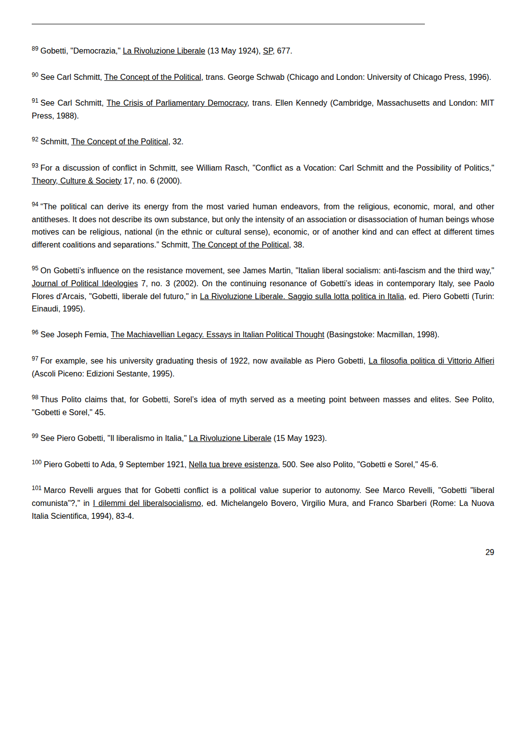89Gobetti, "Democrazia," La Rivoluzione Liberale (13 May 1924), SP, 677.
90See Carl Schmitt, The Concept of the Political, trans. George Schwab (Chicago and London: University of Chicago Press, 1996).
91See Carl Schmitt, The Crisis of Parliamentary Democracy, trans. Ellen Kennedy (Cambridge, Massachusetts and London: MIT Press, 1988).
92Schmitt, The Concept of the Political, 32.
93For a discussion of conflict in Schmitt, see William Rasch, "Conflict as a Vocation: Carl Schmitt and the Possibility of Politics," Theory, Culture & Society 17, no. 6 (2000).
94“The political can derive its energy from the most varied human endeavors, from the religious, economic, moral, and other antitheses. It does not describe its own substance, but only the intensity of an association or disassociation of human beings whose motives can be religious, national (in the ethnic or cultural sense), economic, or of another kind and can effect at different times different coalitions and separations.” Schmitt, The Concept of the Political, 38.
95On Gobetti’s influence on the resistance movement, see James Martin, "Italian liberal socialism: anti-fascism and the third way," Journal of Political Ideologies 7, no. 3 (2002). On the continuing resonance of Gobetti’s ideas in contemporary Italy, see Paolo Flores d'Arcais, "Gobetti, liberale del futuro," in La Rivoluzione Liberale. Saggio sulla lotta politica in Italia, ed. Piero Gobetti (Turin: Einaudi, 1995).
96See Joseph Femia, The Machiavellian Legacy. Essays in Italian Political Thought (Basingstoke: Macmillan, 1998).
97For example, see his university graduating thesis of 1922, now available as Piero Gobetti, La filosofia politica di Vittorio Alfieri (Ascoli Piceno: Edizioni Sestante, 1995).
98Thus Polito claims that, for Gobetti, Sorel’s idea of myth served as a meeting point between masses and elites. See Polito, "Gobetti e Sorel," 45.
99See Piero Gobetti, "Il liberalismo in Italia," La Rivoluzione Liberale (15 May 1923).
100Piero Gobetti to Ada, 9 September 1921, Nella tua breve esistenza, 500. See also Polito, "Gobetti e Sorel," 45-6.
101Marco Revelli argues that for Gobetti conflict is a political value superior to autonomy. See Marco Revelli, "Gobetti "liberal comunista"?," in I dilemmi del liberalsocialismo, ed. Michelangelo Bovero, Virgilio Mura, and Franco Sbarberi (Rome: La Nuova Italia Scientifica, 1994), 83-4.
29